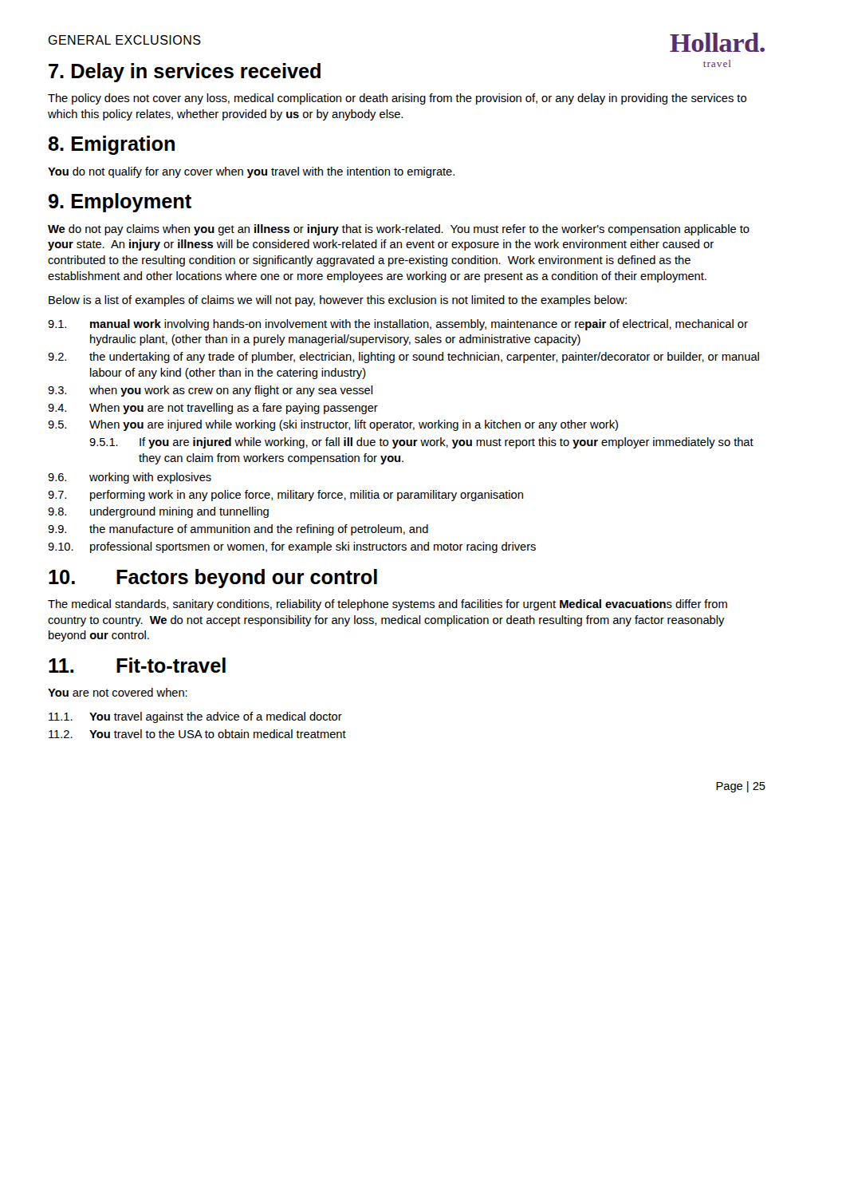Hollard.
travel
GENERAL EXCLUSIONS
7. Delay in services received
The policy does not cover any loss, medical complication or death arising from the provision of, or any delay in providing the services to which this policy relates, whether provided by us or by anybody else.
8. Emigration
You do not qualify for any cover when you travel with the intention to emigrate.
9. Employment
We do not pay claims when you get an illness or injury that is work-related. You must refer to the worker's compensation applicable to your state. An injury or illness will be considered work-related if an event or exposure in the work environment either caused or contributed to the resulting condition or significantly aggravated a pre-existing condition. Work environment is defined as the establishment and other locations where one or more employees are working or are present as a condition of their employment.
Below is a list of examples of claims we will not pay, however this exclusion is not limited to the examples below:
9.1. manual work involving hands-on involvement with the installation, assembly, maintenance or repair of electrical, mechanical or hydraulic plant, (other than in a purely managerial/supervisory, sales or administrative capacity)
9.2. the undertaking of any trade of plumber, electrician, lighting or sound technician, carpenter, painter/decorator or builder, or manual labour of any kind (other than in the catering industry)
9.3. when you work as crew on any flight or any sea vessel
9.4. When you are not travelling as a fare paying passenger
9.5. When you are injured while working (ski instructor, lift operator, working in a kitchen or any other work)
9.5.1. If you are injured while working, or fall ill due to your work, you must report this to your employer immediately so that they can claim from workers compensation for you.
9.6. working with explosives
9.7. performing work in any police force, military force, militia or paramilitary organisation
9.8. underground mining and tunnelling
9.9. the manufacture of ammunition and the refining of petroleum, and
9.10. professional sportsmen or women, for example ski instructors and motor racing drivers
10. Factors beyond our control
The medical standards, sanitary conditions, reliability of telephone systems and facilities for urgent Medical evacuations differ from country to country. We do not accept responsibility for any loss, medical complication or death resulting from any factor reasonably beyond our control.
11. Fit-to-travel
You are not covered when:
11.1. You travel against the advice of a medical doctor
11.2. You travel to the USA to obtain medical treatment
Page | 25